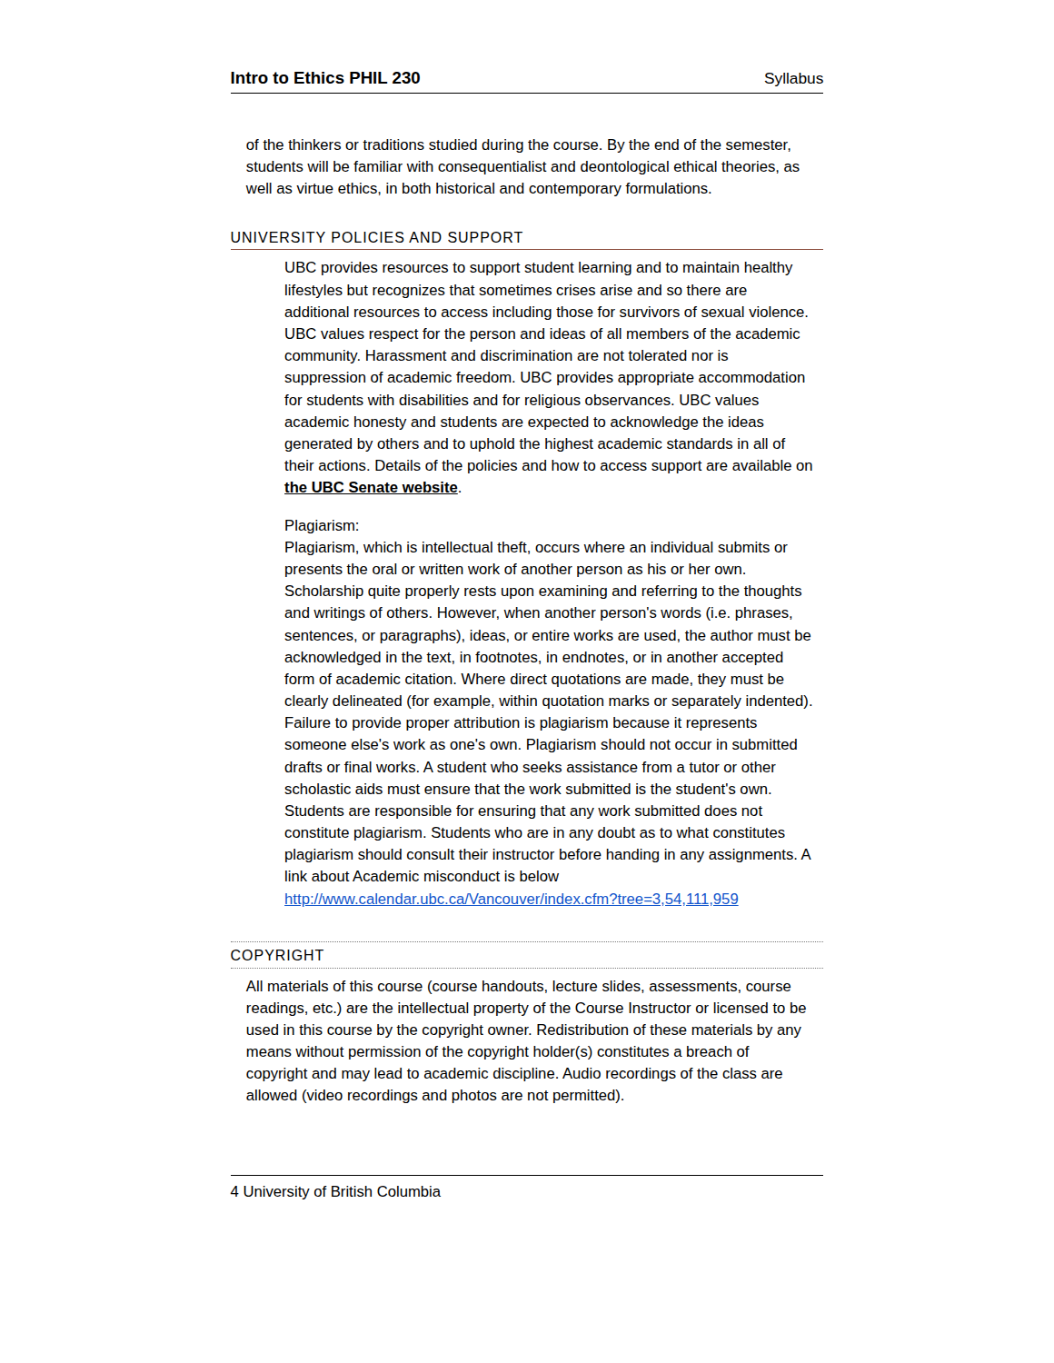Intro to Ethics PHIL 230
Syllabus
of the thinkers or traditions studied during the course. By the end of the semester, students will be familiar with consequentialist and deontological ethical theories, as well as virtue ethics, in both historical and contemporary formulations.
UNIVERSITY POLICIES AND SUPPORT
UBC provides resources to support student learning and to maintain healthy lifestyles but recognizes that sometimes crises arise and so there are additional resources to access including those for survivors of sexual violence. UBC values respect for the person and ideas of all members of the academic community. Harassment and discrimination are not tolerated nor is suppression of academic freedom. UBC provides appropriate accommodation for students with disabilities and for religious observances. UBC values academic honesty and students are expected to acknowledge the ideas generated by others and to uphold the highest academic standards in all of their actions. Details of the policies and how to access support are available on the UBC Senate website.
Plagiarism:
Plagiarism, which is intellectual theft, occurs where an individual submits or presents the oral or written work of another person as his or her own. Scholarship quite properly rests upon examining and referring to the thoughts and writings of others. However, when another person's words (i.e. phrases, sentences, or paragraphs), ideas, or entire works are used, the author must be acknowledged in the text, in footnotes, in endnotes, or in another accepted form of academic citation. Where direct quotations are made, they must be clearly delineated (for example, within quotation marks or separately indented). Failure to provide proper attribution is plagiarism because it represents someone else's work as one's own. Plagiarism should not occur in submitted drafts or final works. A student who seeks assistance from a tutor or other scholastic aids must ensure that the work submitted is the student's own. Students are responsible for ensuring that any work submitted does not constitute plagiarism. Students who are in any doubt as to what constitutes plagiarism should consult their instructor before handing in any assignments. A link about Academic misconduct is below
http://www.calendar.ubc.ca/Vancouver/index.cfm?tree=3,54,111,959
COPYRIGHT
All materials of this course (course handouts, lecture slides, assessments, course readings, etc.) are the intellectual property of the Course Instructor or licensed to be used in this course by the copyright owner. Redistribution of these materials by any means without permission of the copyright holder(s) constitutes a breach of copyright and may lead to academic discipline. Audio recordings of the class are allowed (video recordings and photos are not permitted).
4 University of British Columbia